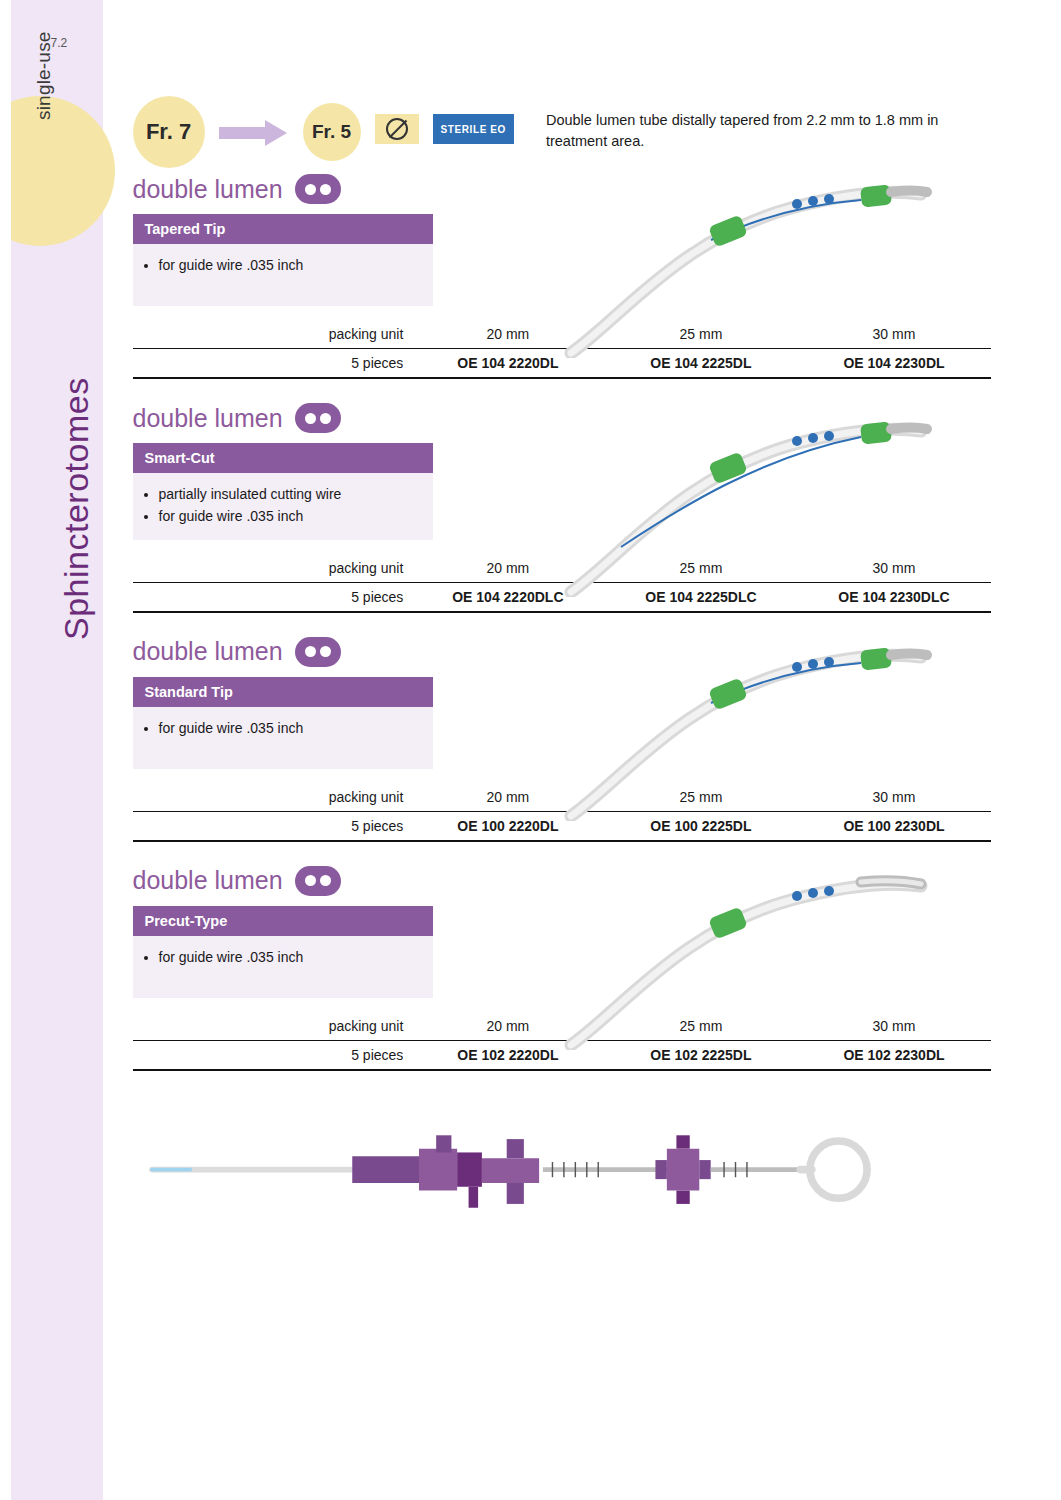single-use
Sphincterotomes
7.2
Fr. 7
Fr. 5
STERILE EO
Double lumen tube distally tapered from 2.2 mm to 1.8 mm in treatment area.
double lumen
Tapered Tip
for guide wire .035 inch
| packing unit | 20 mm | 25 mm | 30 mm |
| --- | --- | --- | --- |
| 5 pieces | OE 104 2220DL | OE 104 2225DL | OE 104 2230DL |
double lumen
Smart-Cut
partially insulated cutting wire
for guide wire .035 inch
| packing unit | 20 mm | 25 mm | 30 mm |
| --- | --- | --- | --- |
| 5 pieces | OE 104 2220DLC | OE 104 2225DLC | OE 104 2230DLC |
double lumen
Standard Tip
for guide wire .035 inch
| packing unit | 20 mm | 25 mm | 30 mm |
| --- | --- | --- | --- |
| 5 pieces | OE 100 2220DL | OE 100 2225DL | OE 100 2230DL |
double lumen
Precut-Type
for guide wire .035 inch
| packing unit | 20 mm | 25 mm | 30 mm |
| --- | --- | --- | --- |
| 5 pieces | OE 102 2220DL | OE 102 2225DL | OE 102 2230DL |